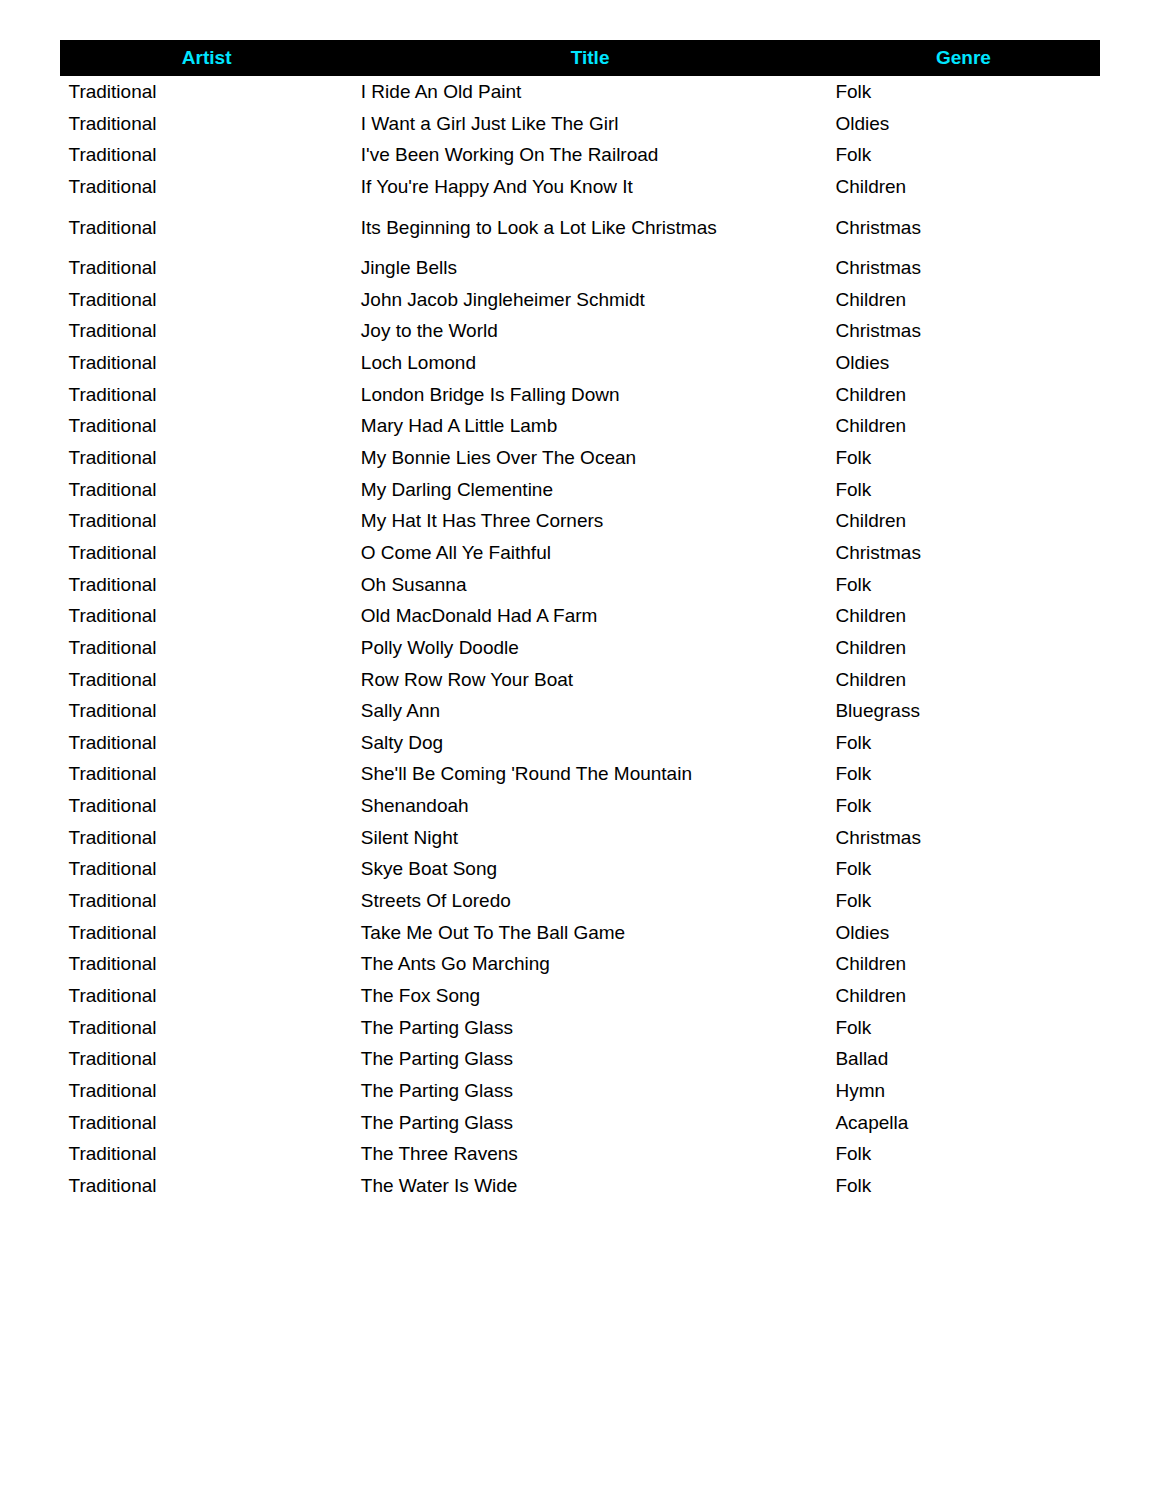| Artist | Title | Genre |
| --- | --- | --- |
| Traditional | I Ride An Old Paint | Folk |
| Traditional | I Want a Girl Just Like The Girl | Oldies |
| Traditional | I've Been Working On The Railroad | Folk |
| Traditional | If You're Happy And You Know It | Children |
| Traditional | Its Beginning to Look a Lot Like Christmas | Christmas |
| Traditional | Jingle Bells | Christmas |
| Traditional | John Jacob Jingleheimer Schmidt | Children |
| Traditional | Joy to the World | Christmas |
| Traditional | Loch Lomond | Oldies |
| Traditional | London Bridge Is Falling Down | Children |
| Traditional | Mary Had A Little Lamb | Children |
| Traditional | My Bonnie Lies Over The Ocean | Folk |
| Traditional | My Darling Clementine | Folk |
| Traditional | My Hat It Has Three Corners | Children |
| Traditional | O Come All Ye Faithful | Christmas |
| Traditional | Oh Susanna | Folk |
| Traditional | Old MacDonald Had A Farm | Children |
| Traditional | Polly Wolly Doodle | Children |
| Traditional | Row Row Row Your Boat | Children |
| Traditional | Sally Ann | Bluegrass |
| Traditional | Salty Dog | Folk |
| Traditional | She'll Be Coming 'Round The Mountain | Folk |
| Traditional | Shenandoah | Folk |
| Traditional | Silent Night | Christmas |
| Traditional | Skye Boat Song | Folk |
| Traditional | Streets Of Loredo | Folk |
| Traditional | Take Me Out To The Ball Game | Oldies |
| Traditional | The Ants Go Marching | Children |
| Traditional | The Fox Song | Children |
| Traditional | The Parting Glass | Folk |
| Traditional | The Parting Glass | Ballad |
| Traditional | The Parting Glass | Hymn |
| Traditional | The Parting Glass | Acapella |
| Traditional | The Three Ravens | Folk |
| Traditional | The Water Is Wide | Folk |